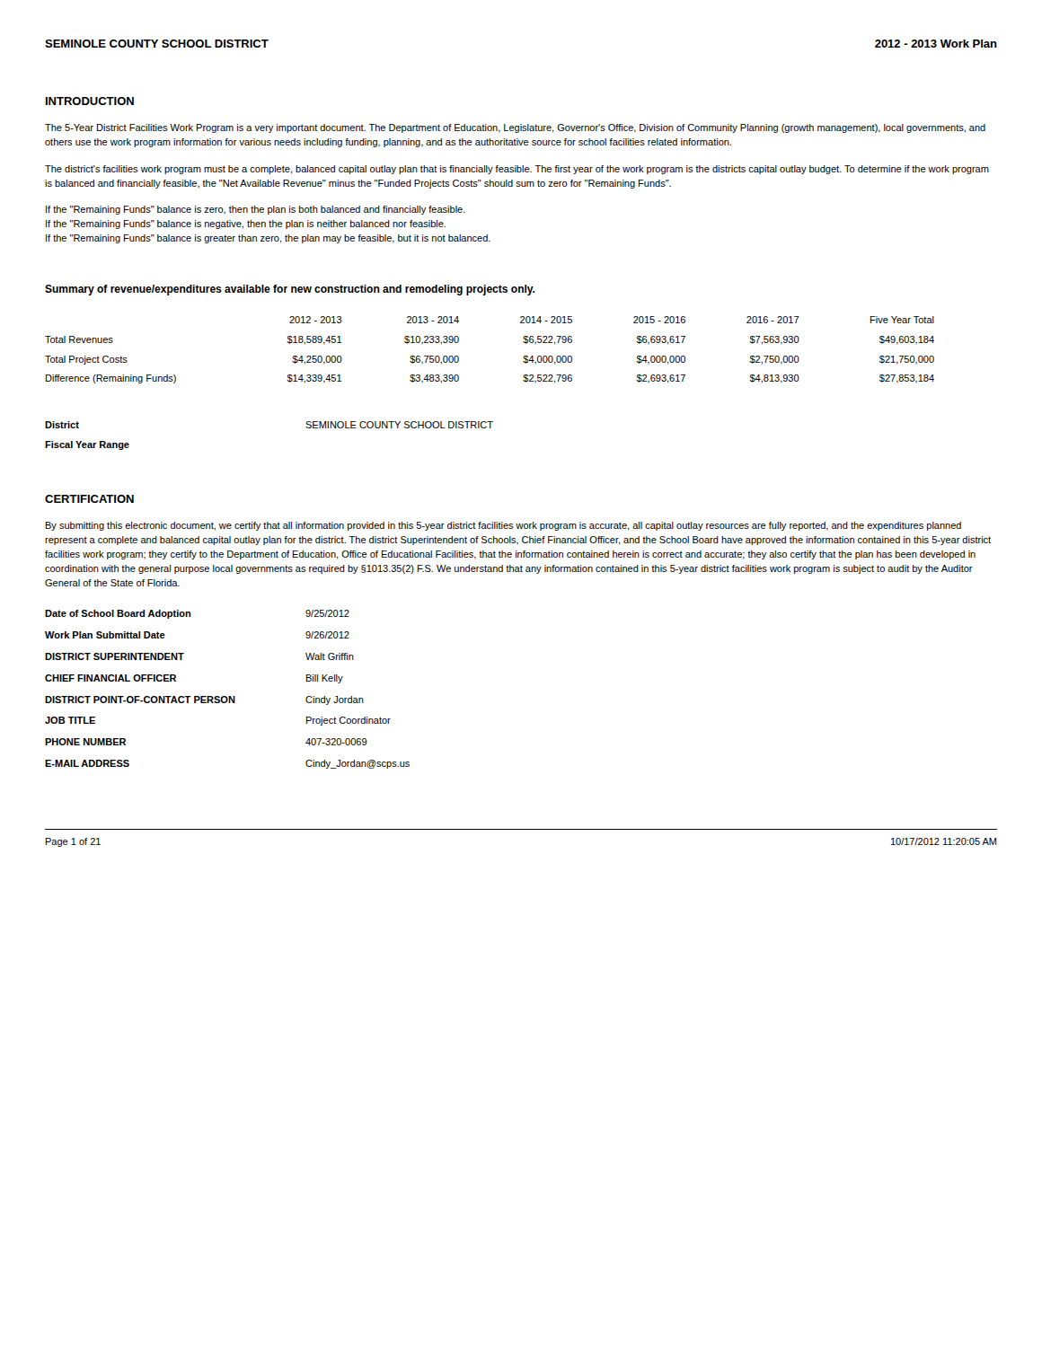SEMINOLE COUNTY SCHOOL DISTRICT 2012 - 2013 Work Plan
INTRODUCTION
The 5-Year District Facilities Work Program is a very important document. The Department of Education, Legislature, Governor's Office, Division of Community Planning (growth management), local governments, and others use the work program information for various needs including funding, planning, and as the authoritative source for school facilities related information.
The district's facilities work program must be a complete, balanced capital outlay plan that is financially feasible. The first year of the work program is the districts capital outlay budget. To determine if the work program is balanced and financially feasible, the "Net Available Revenue" minus the "Funded Projects Costs" should sum to zero for "Remaining Funds".
If the "Remaining Funds" balance is zero, then the plan is both balanced and financially feasible.
If the "Remaining Funds" balance is negative, then the plan is neither balanced nor feasible.
If the "Remaining Funds" balance is greater than zero, the plan may be feasible, but it is not balanced.
Summary of revenue/expenditures available for new construction and remodeling projects only.
| | 2012 - 2013 | 2013 - 2014 | 2014 - 2015 | 2015 - 2016 | 2016 - 2017 | Five Year Total |
| --- | --- | --- | --- | --- | --- | --- |
| Total Revenues | $18,589,451 | $10,233,390 | $6,522,796 | $6,693,617 | $7,563,930 | $49,603,184 |
| Total Project Costs | $4,250,000 | $6,750,000 | $4,000,000 | $4,000,000 | $2,750,000 | $21,750,000 |
| Difference (Remaining Funds) | $14,339,451 | $3,483,390 | $2,522,796 | $2,693,617 | $4,813,930 | $27,853,184 |
| District | SEMINOLE COUNTY SCHOOL DISTRICT |
| Fiscal Year Range | |
CERTIFICATION
By submitting this electronic document, we certify that all information provided in this 5-year district facilities work program is accurate, all capital outlay resources are fully reported, and the expenditures planned represent a complete and balanced capital outlay plan for the district. The district Superintendent of Schools, Chief Financial Officer, and the School Board have approved the information contained in this 5-year district facilities work program; they certify to the Department of Education, Office of Educational Facilities, that the information contained herein is correct and accurate; they also certify that the plan has been developed in coordination with the general purpose local governments as required by §1013.35(2) F.S. We understand that any information contained in this 5-year district facilities work program is subject to audit by the Auditor General of the State of Florida.
| Date of School Board Adoption | 9/25/2012 |
| Work Plan Submittal Date | 9/26/2012 |
| DISTRICT SUPERINTENDENT | Walt Griffin |
| CHIEF FINANCIAL OFFICER | Bill Kelly |
| DISTRICT POINT-OF-CONTACT PERSON | Cindy Jordan |
| JOB TITLE | Project Coordinator |
| PHONE NUMBER | 407-320-0069 |
| E-MAIL ADDRESS | Cindy_Jordan@scps.us |
Page 1 of 21 10/17/2012 11:20:05 AM